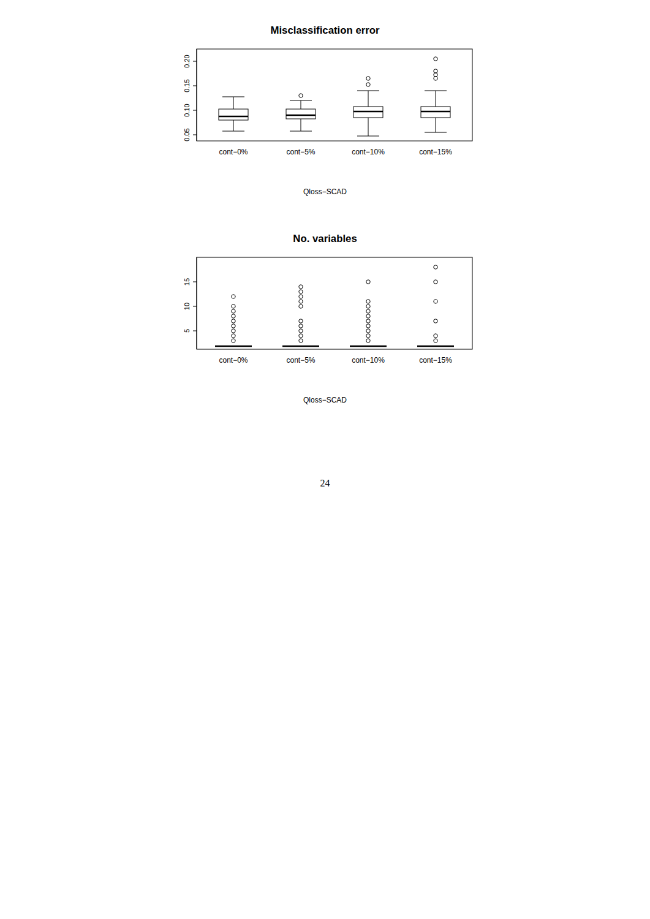Misclassification error
0.05 0.10 0.15 0.20 cont−0% cont−5% cont−10% cont−15%
Qloss−SCAD
No. variables
5 10 15 cont−0% cont−5% cont−10% cont−15%
Qloss−SCAD
24